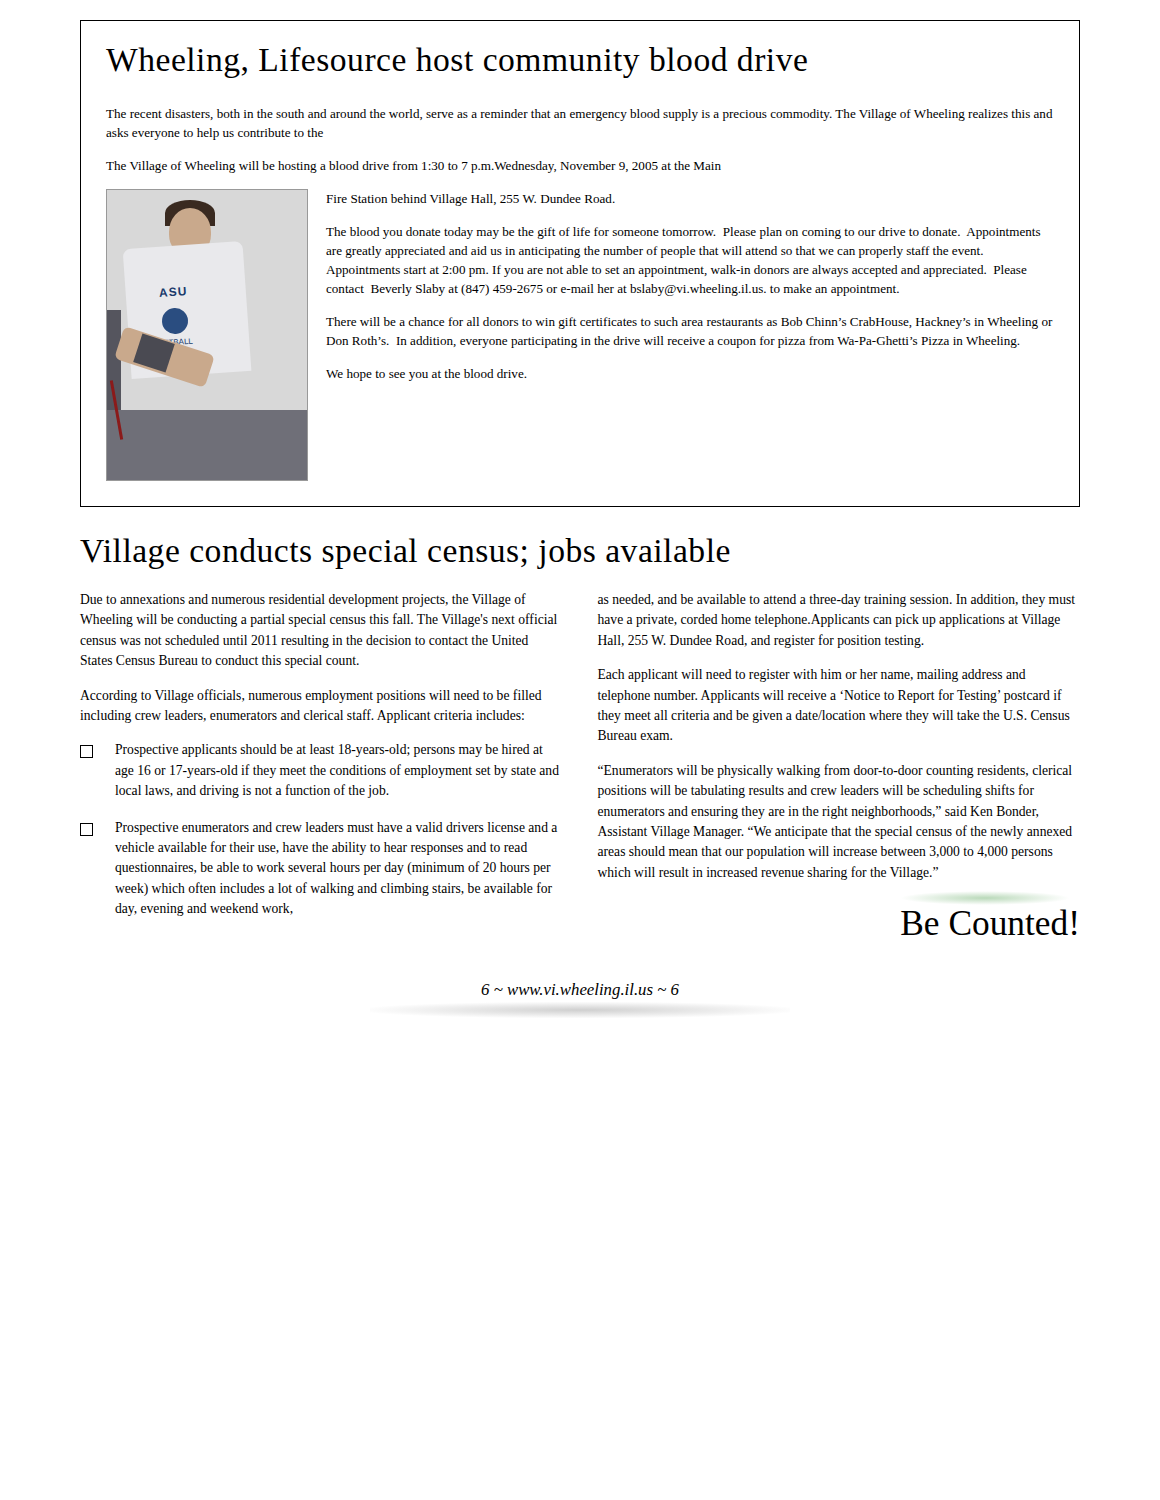Wheeling, Lifesource host community blood drive
The recent disasters, both in the south and around the world, serve as a reminder that an emergency blood supply is a precious commodity. The Village of Wheeling realizes this and asks everyone to help us contribute to the
The Village of Wheeling will be hosting a blood drive from 1:30 to 7 p.m.Wednesday, November 9, 2005 at the Main
ASU
SOFTBALL
Fire Station behind Village Hall, 255 W. Dundee Road.
The blood you donate today may be the gift of life for someone tomorrow. Please plan on coming to our drive to donate. Appointments are greatly appreciated and aid us in anticipating the number of people that will attend so that we can properly staff the event. Appointments start at 2:00 pm. If you are not able to set an appointment, walk-in donors are always accepted and appreciated. Please contact Beverly Slaby at (847) 459-2675 or e-mail her at bslaby@vi.wheeling.il.us. to make an appointment.
There will be a chance for all donors to win gift certificates to such area restaurants as Bob Chinn’s CrabHouse, Hackney’s in Wheeling or Don Roth’s. In addition, everyone participating in the drive will receive a coupon for pizza from Wa-Pa-Ghetti’s Pizza in Wheeling.
We hope to see you at the blood drive.
Village conducts special census; jobs available
Due to annexations and numerous residential development projects, the Village of Wheeling will be conducting a partial special census this fall. The Village's next official census was not scheduled until 2011 resulting in the decision to contact the United States Census Bureau to conduct this special count.
According to Village officials, numerous employment positions will need to be filled including crew leaders, enumerators and clerical staff. Applicant criteria includes:
Prospective applicants should be at least 18-years-old; persons may be hired at age 16 or 17-years-old if they meet the conditions of employment set by state and local laws, and driving is not a function of the job.
Prospective enumerators and crew leaders must have a valid drivers license and a vehicle available for their use, have the ability to hear responses and to read questionnaires, be able to work several hours per day (minimum of 20 hours per week) which often includes a lot of walking and climbing stairs, be available for day, evening and weekend work,
as needed, and be available to attend a three-day training session. In addition, they must have a private, corded home telephone.Applicants can pick up applications at Village Hall, 255 W. Dundee Road, and register for position testing.
Each applicant will need to register with him or her name, mailing address and telephone number. Applicants will receive a ‘Notice to Report for Testing’ postcard if they meet all criteria and be given a date/location where they will take the U.S. Census Bureau exam.
“Enumerators will be physically walking from door-to-door counting residents, clerical positions will be tabulating results and crew leaders will be scheduling shifts for enumerators and ensuring they are in the right neighborhoods,” said Ken Bonder, Assistant Village Manager. “We anticipate that the special census of the newly annexed areas should mean that our population will increase between 3,000 to 4,000 persons which will result in increased revenue sharing for the Village.”
Be Counted!
6 ~ www.vi.wheeling.il.us ~ 6